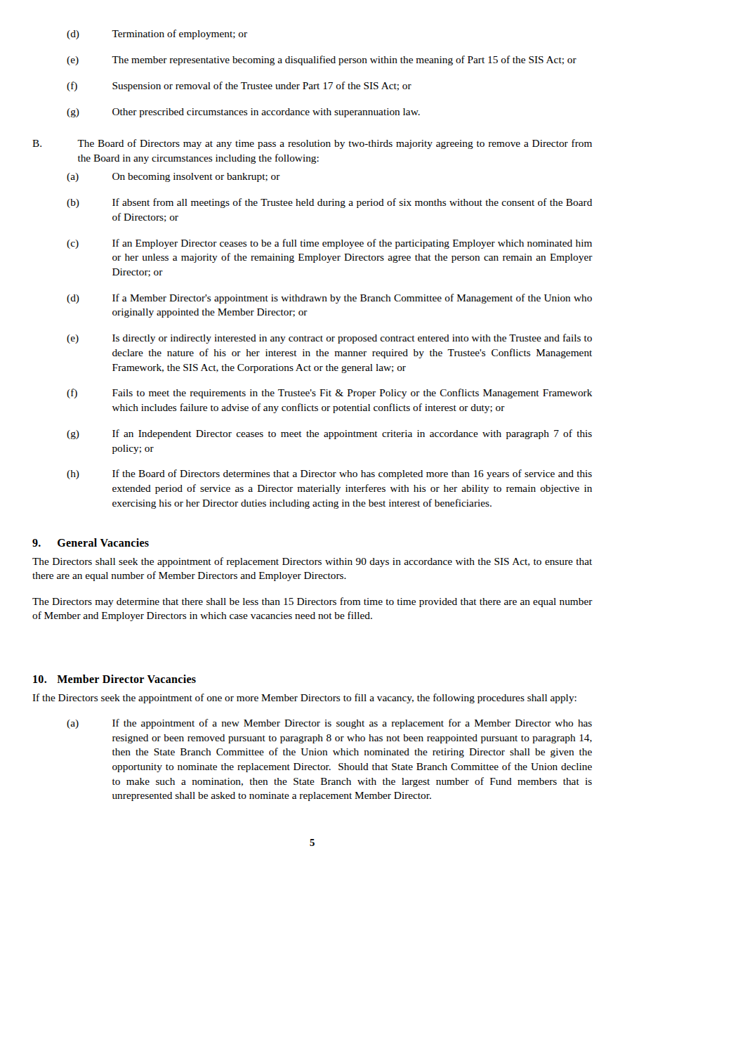(d)
Termination of employment; or
(e)
The member representative becoming a disqualified person within the meaning of Part 15 of the SIS Act; or
(f)
Suspension or removal of the Trustee under Part 17 of the SIS Act; or
(g)
Other prescribed circumstances in accordance with superannuation law.
B.
The Board of Directors may at any time pass a resolution by two-thirds majority agreeing to remove a Director from the Board in any circumstances including the following:
(a)
On becoming insolvent or bankrupt; or
(b)
If absent from all meetings of the Trustee held during a period of six months without the consent of the Board of Directors; or
(c)
If an Employer Director ceases to be a full time employee of the participating Employer which nominated him or her unless a majority of the remaining Employer Directors agree that the person can remain an Employer Director; or
(d)
If a Member Director's appointment is withdrawn by the Branch Committee of Management of the Union who originally appointed the Member Director; or
(e)
Is directly or indirectly interested in any contract or proposed contract entered into with the Trustee and fails to declare the nature of his or her interest in the manner required by the Trustee's Conflicts Management Framework, the SIS Act, the Corporations Act or the general law; or
(f)
Fails to meet the requirements in the Trustee's Fit & Proper Policy or the Conflicts Management Framework which includes failure to advise of any conflicts or potential conflicts of interest or duty; or
(g)
If an Independent Director ceases to meet the appointment criteria in accordance with paragraph 7 of this policy; or
(h)
If the Board of Directors determines that a Director who has completed more than 16 years of service and this extended period of service as a Director materially interferes with his or her ability to remain objective in exercising his or her Director duties including acting in the best interest of beneficiaries.
9. General Vacancies
The Directors shall seek the appointment of replacement Directors within 90 days in accordance with the SIS Act, to ensure that there are an equal number of Member Directors and Employer Directors.
The Directors may determine that there shall be less than 15 Directors from time to time provided that there are an equal number of Member and Employer Directors in which case vacancies need not be filled.
10. Member Director Vacancies
If the Directors seek the appointment of one or more Member Directors to fill a vacancy, the following procedures shall apply:
(a)
If the appointment of a new Member Director is sought as a replacement for a Member Director who has resigned or been removed pursuant to paragraph 8 or who has not been reappointed pursuant to paragraph 14, then the State Branch Committee of the Union which nominated the retiring Director shall be given the opportunity to nominate the replacement Director. Should that State Branch Committee of the Union decline to make such a nomination, then the State Branch with the largest number of Fund members that is unrepresented shall be asked to nominate a replacement Member Director.
5